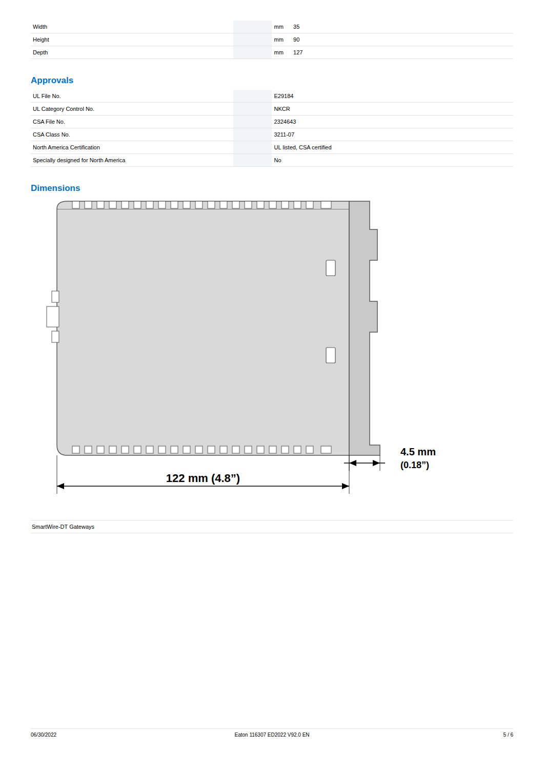| Width | | mm | 35 |
| Height | | mm | 90 |
| Depth | | mm | 127 |
Approvals
| UL File No. | | E29184 |
| UL Category Control No. | | NKCR |
| CSA File No. | | 2324643 |
| CSA Class No. | | 3211-07 |
| North America Certification | | UL listed, CSA certified |
| Specially designed for North America | | No |
Dimensions
122 mm (4.8”) 4.5 mm (0.18”)
SmartWire-DT Gateways
06/30/2022
Eaton 116307 ED2022 V92.0 EN
5 / 6